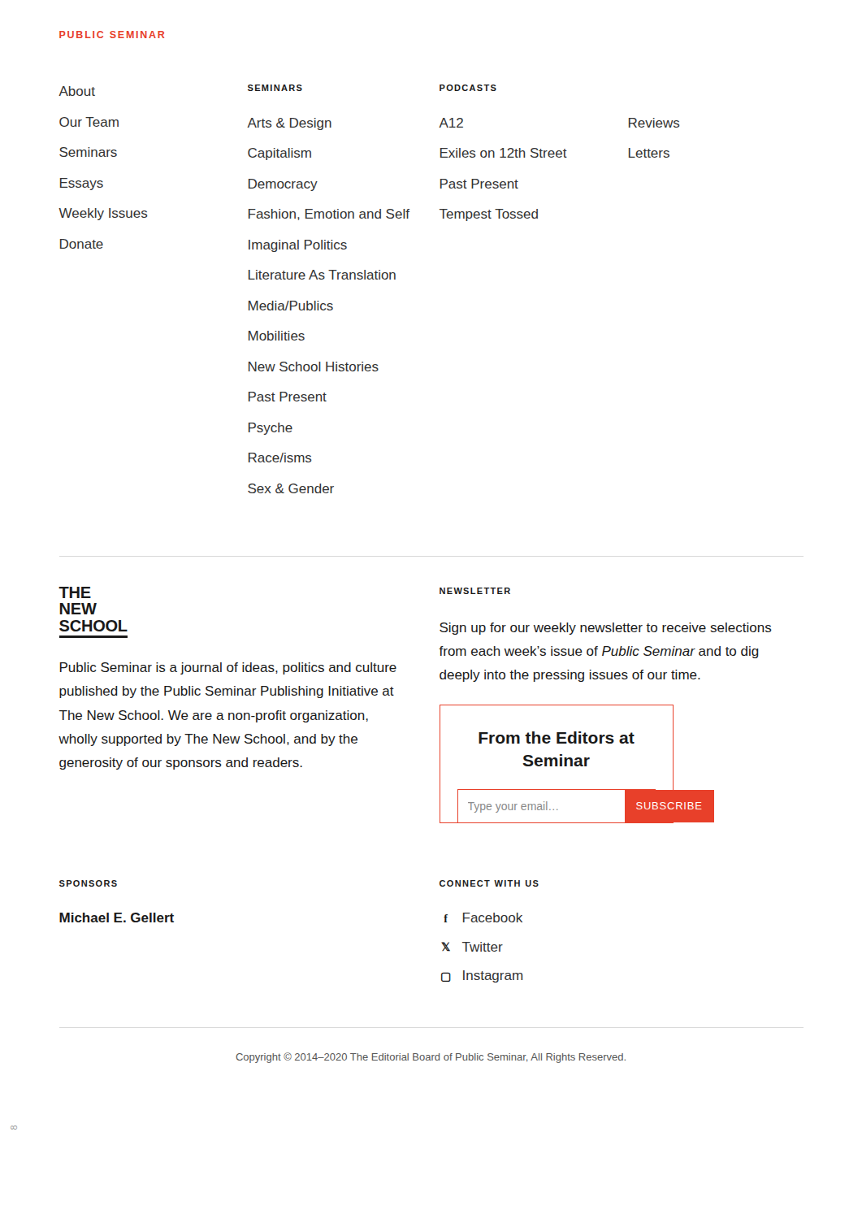Public Seminar
About
Our Team
Seminars
Essays
Weekly Issues
Donate
Seminars
Arts & Design
Capitalism
Democracy
Fashion, Emotion and Self
Imaginal Politics
Literature As Translation
Media/Publics
Mobilities
New School Histories
Past Present
Psyche
Race/isms
Sex & Gender
Podcasts
A12
Exiles on 12th Street
Past Present
Tempest Tossed
Reviews
Letters
The
New
School
Public Seminar is a journal of ideas, politics and culture published by the Public Seminar Publishing Initiative at The New School. We are a non-profit organization, wholly supported by The New School, and by the generosity of our sponsors and readers.
Newsletter
Sign up for our weekly newsletter to receive selections from each week’s issue of Public Seminar and to dig deeply into the pressing issues of our time.
From the Editors at
Seminar
Email Subscribe
Sponsors
Michael E. Gellert
Connect with us
f Facebook
𝕏Twitter
▢Instagram
Copyright © 2014–2020 The Editorial Board of Public Seminar, All Rights Reserved.
8